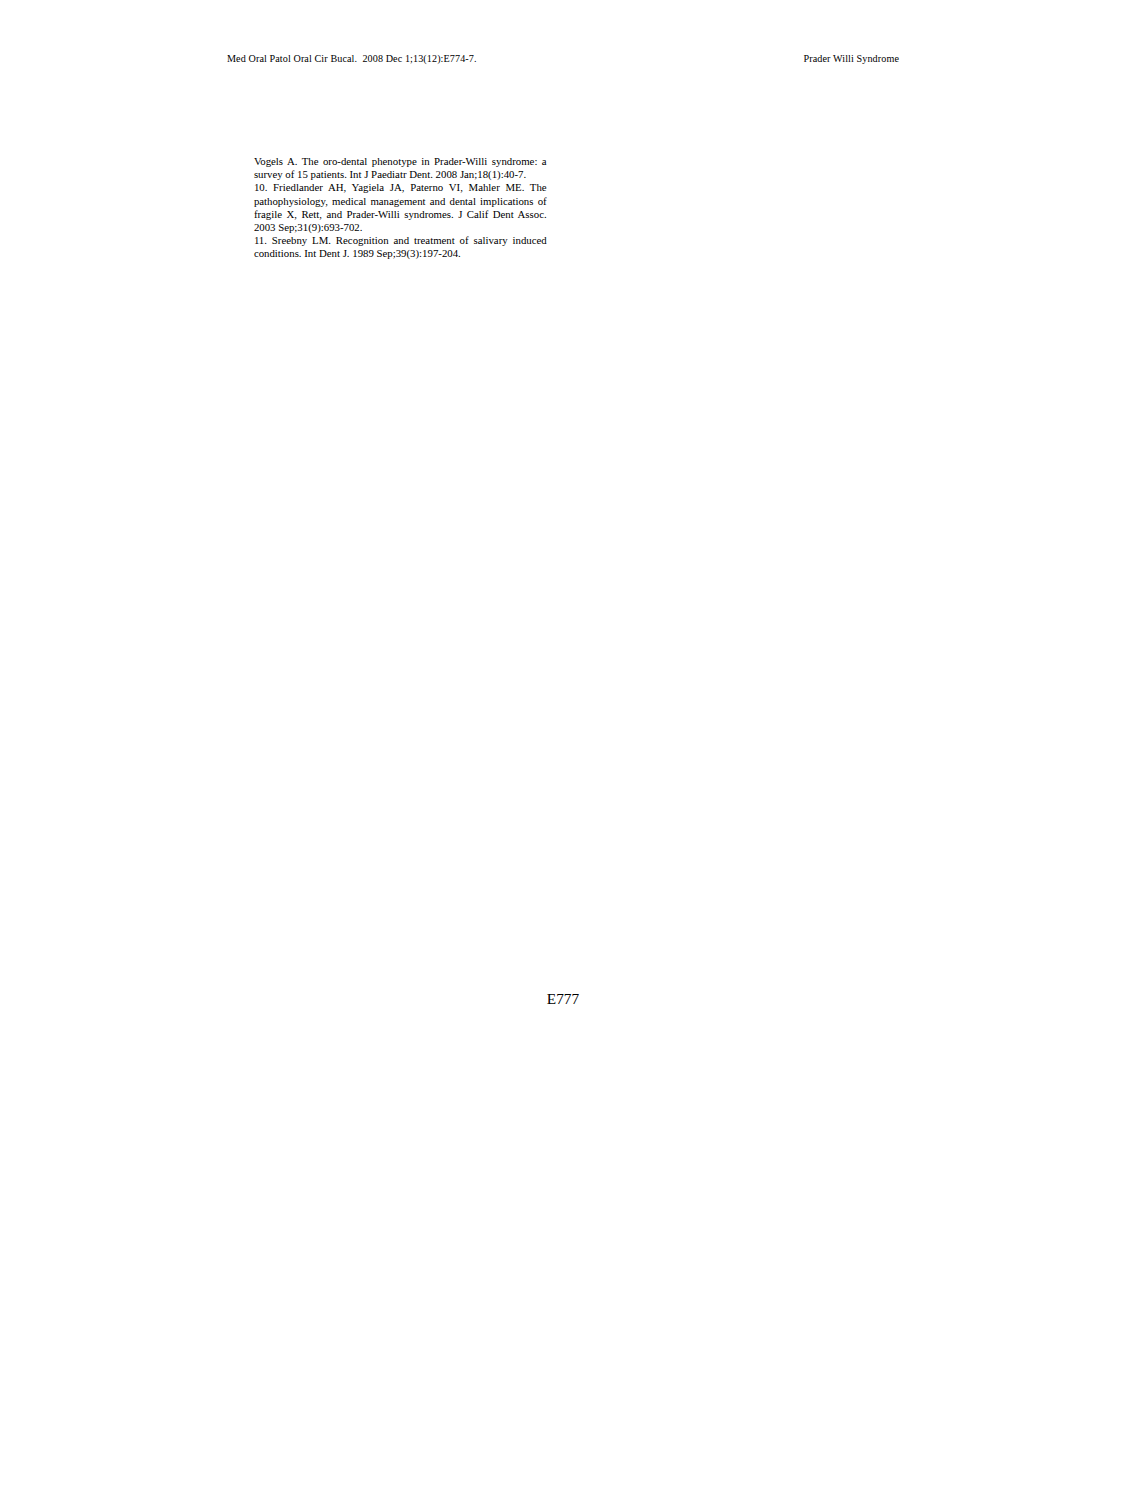Med Oral Patol Oral Cir Bucal. 2008 Dec 1;13(12):E774-7. Prader Willi Syndrome
Vogels A. The oro-dental phenotype in Prader-Willi syndrome: a survey of 15 patients. Int J Paediatr Dent. 2008 Jan;18(1):40-7.
10. Friedlander AH, Yagiela JA, Paterno VI, Mahler ME. The pathophysiology, medical management and dental implications of fragile X, Rett, and Prader-Willi syndromes. J Calif Dent Assoc. 2003 Sep;31(9):693-702.
11. Sreebny LM. Recognition and treatment of salivary induced conditions. Int Dent J. 1989 Sep;39(3):197-204.
E777